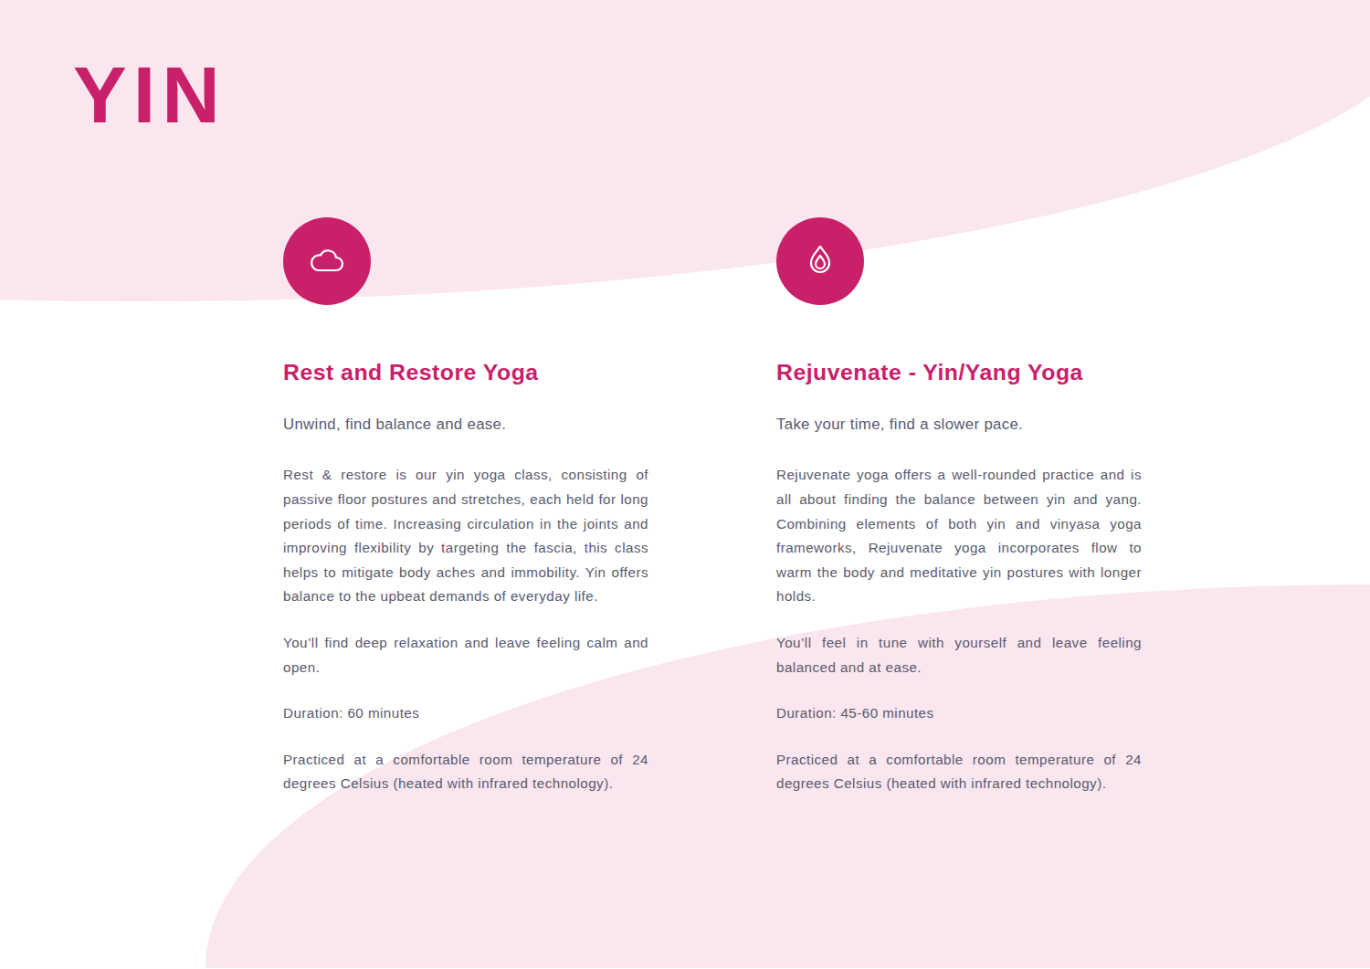YIN
Rest and Restore Yoga
Unwind, find balance and ease.
Rest & restore is our yin yoga class, consisting of passive floor postures and stretches, each held for long periods of time. Increasing circulation in the joints and improving flexibility by targeting the fascia, this class helps to mitigate body aches and immobility. Yin offers balance to the upbeat demands of everyday life.
You’ll find deep relaxation and leave feeling calm and open.
Duration: 60 minutes
Practiced at a comfortable room temperature of 24 degrees Celsius (heated with infrared technology).
Rejuvenate - Yin/Yang Yoga
Take your time, find a slower pace.
Rejuvenate yoga offers a well-rounded practice and is all about finding the balance between yin and yang. Combining elements of both yin and vinyasa yoga frameworks, Rejuvenate yoga incorporates flow to warm the body and meditative yin postures with longer holds.
You’ll feel in tune with yourself and leave feeling balanced and at ease.
Duration: 45-60 minutes
Practiced at a comfortable room temperature of 24 degrees Celsius (heated with infrared technology).